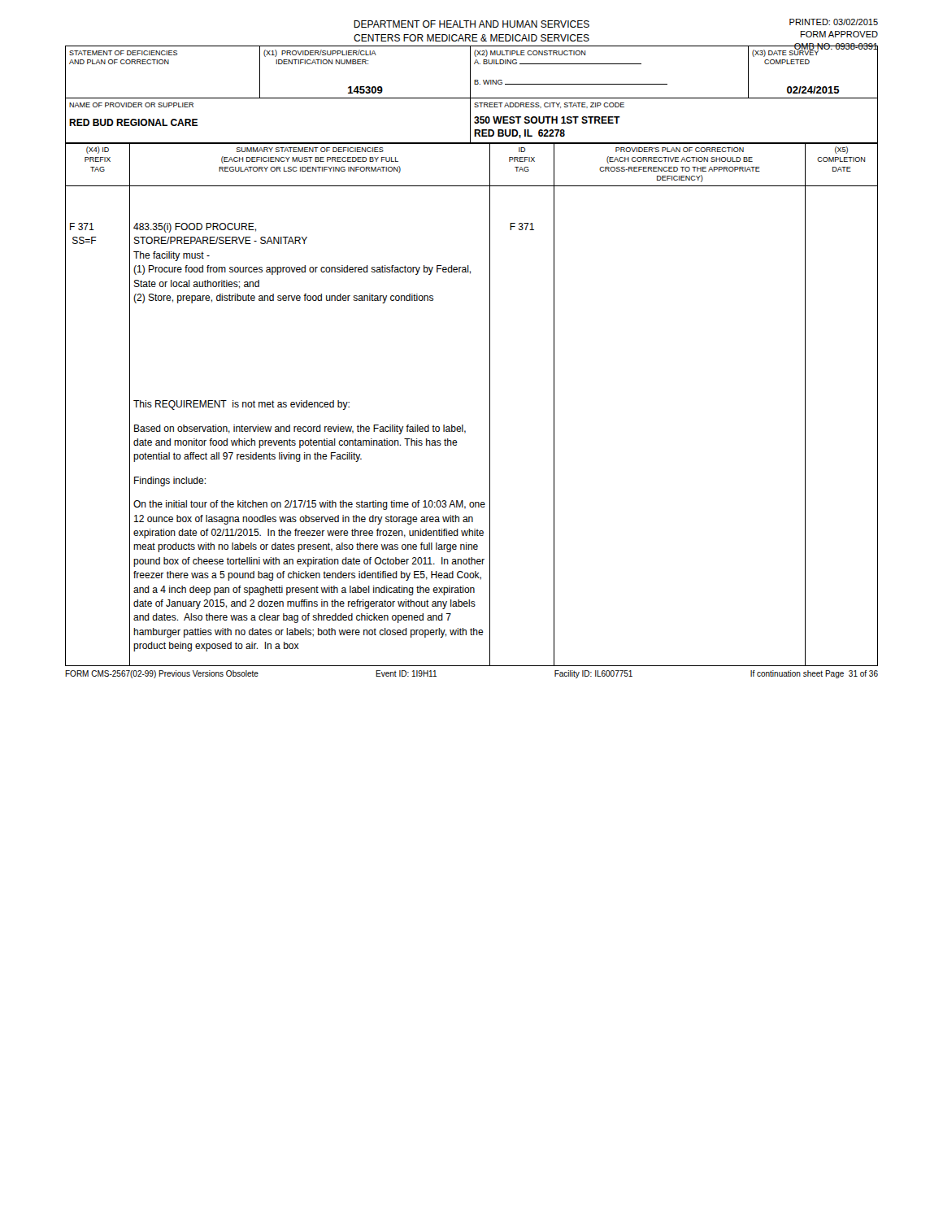PRINTED: 03/02/2015
FORM APPROVED
OMB NO. 0938-0391
DEPARTMENT OF HEALTH AND HUMAN SERVICES
CENTERS FOR MEDICARE & MEDICAID SERVICES
| STATEMENT OF DEFICIENCIES AND PLAN OF CORRECTION | (X1) PROVIDER/SUPPLIER/CLIA IDENTIFICATION NUMBER: 145309 | (X2) MULTIPLE CONSTRUCTION A. BUILDING B. WING | (X3) DATE SURVEY COMPLETED 02/24/2015 |
| NAME OF PROVIDER OR SUPPLIER RED BUD REGIONAL CARE | STREET ADDRESS, CITY, STATE, ZIP CODE 350 WEST SOUTH 1ST STREET RED BUD, IL 62278 |
| (X4) ID PREFIX TAG | SUMMARY STATEMENT OF DEFICIENCIES (EACH DEFICIENCY MUST BE PRECEDED BY FULL REGULATORY OR LSC IDENTIFYING INFORMATION) | ID PREFIX TAG | PROVIDER'S PLAN OF CORRECTION (EACH CORRECTIVE ACTION SHOULD BE CROSS-REFERENCED TO THE APPROPRIATE DEFICIENCY) | (X5) COMPLETION DATE |
| F 371 SS=F | 483.35(i) FOOD PROCURE, STORE/PREPARE/SERVE - SANITARY The facility must - (1) Procure food from sources approved or considered satisfactory by Federal, State or local authorities; and (2) Store, prepare, distribute and serve food under sanitary conditions This REQUIREMENT is not met as evidenced by: Based on observation, interview and record review, the Facility failed to label, date and monitor food which prevents potential contamination. This has the potential to affect all 97 residents living in the Facility. Findings include: On the initial tour of the kitchen on 2/17/15 with the starting time of 10:03 AM, one 12 ounce box of lasagna noodles was observed in the dry storage area with an expiration date of 02/11/2015. In the freezer were three frozen, unidentified white meat products with no labels or dates present, also there was one full large nine pound box of cheese tortellini with an expiration date of October 2011. In another freezer there was a 5 pound bag of chicken tenders identified by E5, Head Cook, and a 4 inch deep pan of spaghetti present with a label indicating the expiration date of January 2015, and 2 dozen muffins in the refrigerator without any labels and dates. Also there was a clear bag of shredded chicken opened and 7 hamburger patties with no dates or labels; both were not closed properly, with the product being exposed to air. In a box | F 371 | | |
FORM CMS-2567(02-99) Previous Versions Obsolete
Event ID: 1I9H11
Facility ID: IL6007751
If continuation sheet Page 31 of 36